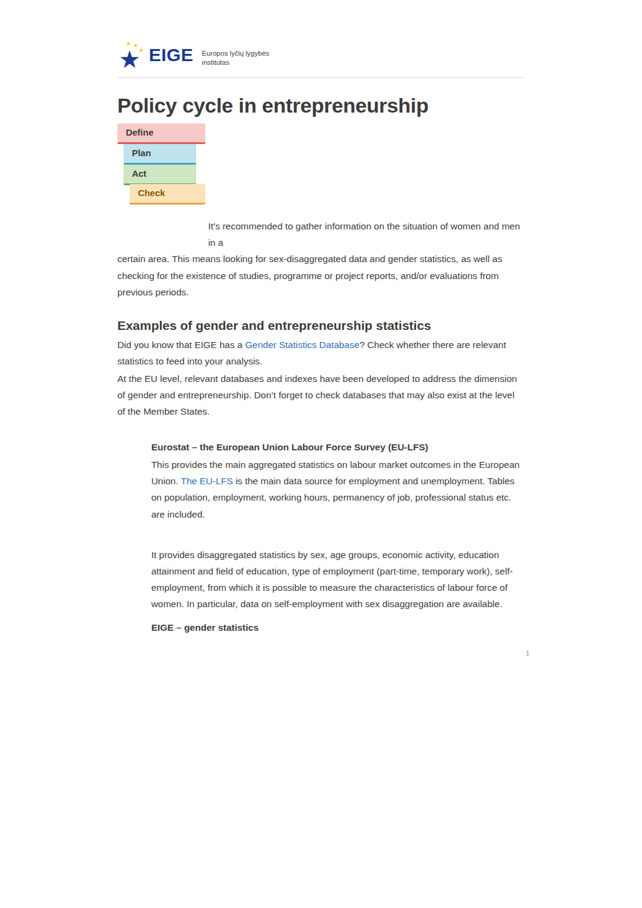★ ★ ★ ★
EIGE
Europos lyčių lygybės
institutas
Policy cycle in entrepreneurship
Define
Plan
Act
Check
It’s recommended to gather information on the situation of women and men in a certain area. This means looking for sex-disaggregated data and gender statistics, as well as checking for the existence of studies, programme or project reports, and/or evaluations from previous periods.
Examples of gender and entrepreneurship statistics
Did you know that EIGE has a Gender Statistics Database? Check whether there are relevant statistics to feed into your analysis.
At the EU level, relevant databases and indexes have been developed to address the dimension of gender and entrepreneurship. Don’t forget to check databases that may also exist at the level of the Member States.
Eurostat – the European Union Labour Force Survey (EU-LFS)
This provides the main aggregated statistics on labour market outcomes in the European Union. The EU-LFS is the main data source for employment and unemployment. Tables on population, employment, working hours, permanency of job, professional status etc. are included.
It provides disaggregated statistics by sex, age groups, economic activity, education attainment and field of education, type of employment (part-time, temporary work), self-employment, from which it is possible to measure the characteristics of labour force of women. In particular, data on self-employment with sex disaggregation are available.
EIGE – gender statistics
1